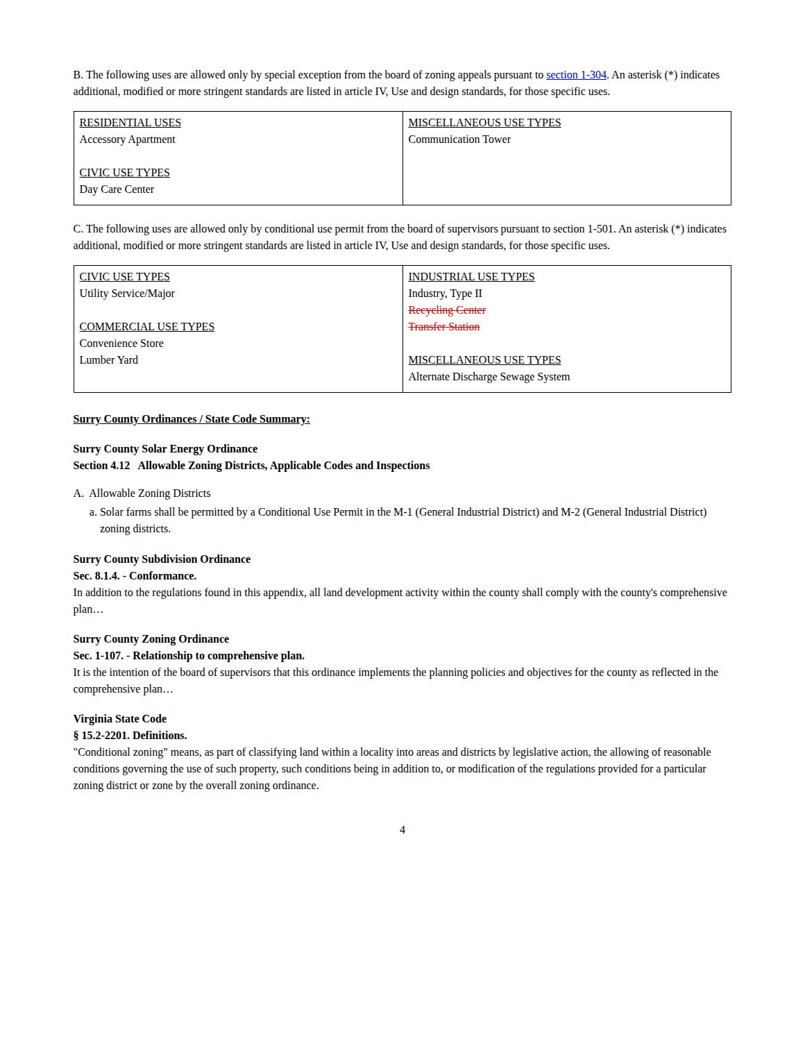B. The following uses are allowed only by special exception from the board of zoning appeals pursuant to section 1-304. An asterisk (*) indicates additional, modified or more stringent standards are listed in article IV, Use and design standards, for those specific uses.
| RESIDENTIAL USES Accessory Apartment CIVIC USE TYPES Day Care Center | MISCELLANEOUS USE TYPES Communication Tower |
C. The following uses are allowed only by conditional use permit from the board of supervisors pursuant to section 1-501. An asterisk (*) indicates additional, modified or more stringent standards are listed in article IV, Use and design standards, for those specific uses.
| CIVIC USE TYPES Utility Service/Major COMMERCIAL USE TYPES Convenience Store Lumber Yard | INDUSTRIAL USE TYPES Industry, Type II Recycling Center Transfer Station MISCELLANEOUS USE TYPES Alternate Discharge Sewage System |
Surry County Ordinances / State Code Summary:
Surry County Solar Energy Ordinance
Section 4.12 Allowable Zoning Districts, Applicable Codes and Inspections
A. Allowable Zoning Districts
Solar farms shall be permitted by a Conditional Use Permit in the M-1 (General Industrial District) and M-2 (General Industrial District) zoning districts.
Surry County Subdivision Ordinance
Sec. 8.1.4. - Conformance.
In addition to the regulations found in this appendix, all land development activity within the county shall comply with the county's comprehensive plan…
Surry County Zoning Ordinance
Sec. 1-107. - Relationship to comprehensive plan.
It is the intention of the board of supervisors that this ordinance implements the planning policies and objectives for the county as reflected in the comprehensive plan…
Virginia State Code
§ 15.2-2201. Definitions.
"Conditional zoning" means, as part of classifying land within a locality into areas and districts by legislative action, the allowing of reasonable conditions governing the use of such property, such conditions being in addition to, or modification of the regulations provided for a particular zoning district or zone by the overall zoning ordinance.
4